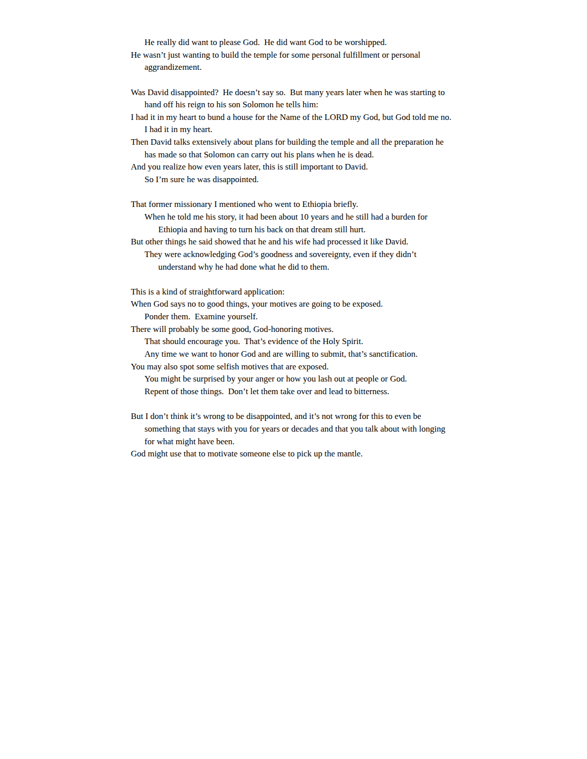He really did want to please God. He did want God to be worshipped.
He wasn’t just wanting to build the temple for some personal fulfillment or personal aggrandizement.
Was David disappointed? He doesn’t say so. But many years later when he was starting to hand off his reign to his son Solomon he tells him:
I had it in my heart to bund a house for the Name of the LORD my God, but God told me no. I had it in my heart.
Then David talks extensively about plans for building the temple and all the preparation he has made so that Solomon can carry out his plans when he is dead.
And you realize how even years later, this is still important to David.
So I’m sure he was disappointed.
That former missionary I mentioned who went to Ethiopia briefly.
When he told me his story, it had been about 10 years and he still had a burden for Ethiopia and having to turn his back on that dream still hurt.
But other things he said showed that he and his wife had processed it like David.
They were acknowledging God’s goodness and sovereignty, even if they didn’t understand why he had done what he did to them.
This is a kind of straightforward application:
When God says no to good things, your motives are going to be exposed.
Ponder them. Examine yourself.
There will probably be some good, God-honoring motives.
That should encourage you. That’s evidence of the Holy Spirit.
Any time we want to honor God and are willing to submit, that’s sanctification.
You may also spot some selfish motives that are exposed.
You might be surprised by your anger or how you lash out at people or God.
Repent of those things. Don’t let them take over and lead to bitterness.
But I don’t think it’s wrong to be disappointed, and it’s not wrong for this to even be something that stays with you for years or decades and that you talk about with longing for what might have been.
God might use that to motivate someone else to pick up the mantle.